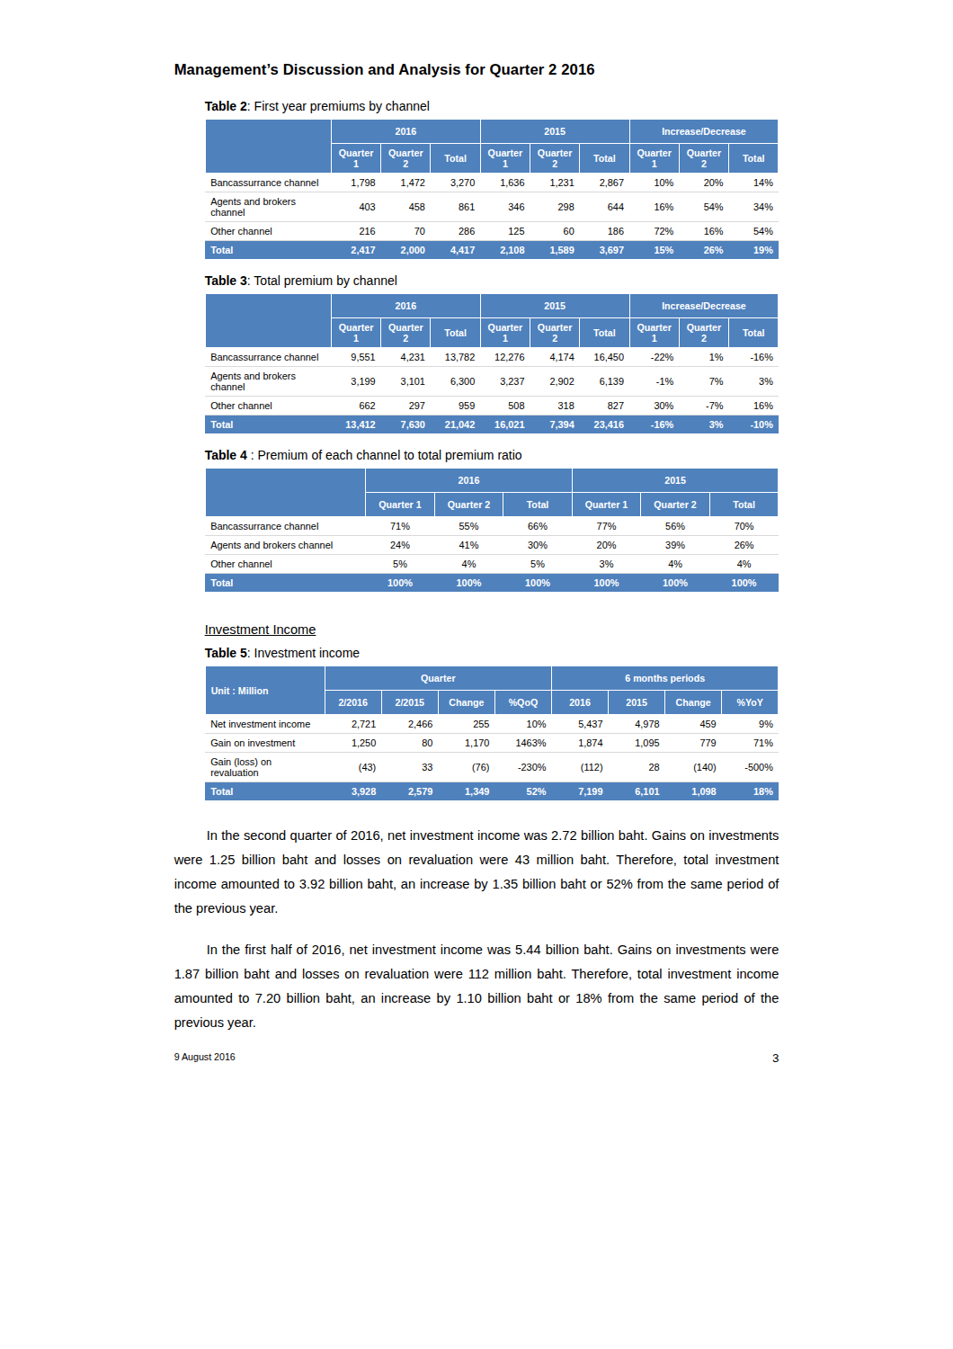Management’s Discussion and Analysis for Quarter 2 2016
Table 2: First year premiums by channel
| | 2016 | 2015 | Increase/Decrease |
| --- | --- | --- | --- |
| Quarter 1 | Quarter 2 | Total | Quarter 1 | Quarter 2 | Total | Quarter 1 | Quarter 2 | Total |
| Bancassurrance channel | 1,798 | 1,472 | 3,270 | 1,636 | 1,231 | 2,867 | 10% | 20% | 14% |
| Agents and brokers channel | 403 | 458 | 861 | 346 | 298 | 644 | 16% | 54% | 34% |
| Other channel | 216 | 70 | 286 | 125 | 60 | 186 | 72% | 16% | 54% |
| Total | 2,417 | 2,000 | 4,417 | 2,108 | 1,589 | 3,697 | 15% | 26% | 19% |
Table 3: Total premium by channel
| | 2016 | 2015 | Increase/Decrease |
| --- | --- | --- | --- |
| Quarter 1 | Quarter 2 | Total | Quarter 1 | Quarter 2 | Total | Quarter 1 | Quarter 2 | Total |
| Bancassurrance channel | 9,551 | 4,231 | 13,782 | 12,276 | 4,174 | 16,450 | -22% | 1% | -16% |
| Agents and brokers channel | 3,199 | 3,101 | 6,300 | 3,237 | 2,902 | 6,139 | -1% | 7% | 3% |
| Other channel | 662 | 297 | 959 | 508 | 318 | 827 | 30% | -7% | 16% |
| Total | 13,412 | 7,630 | 21,042 | 16,021 | 7,394 | 23,416 | -16% | 3% | -10% |
Table 4 : Premium of each channel to total premium ratio
| | 2016 | 2015 |
| --- | --- | --- |
| Quarter 1 | Quarter 2 | Total | Quarter 1 | Quarter 2 | Total |
| Bancassurrance channel | 71% | 55% | 66% | 77% | 56% | 70% |
| Agents and brokers channel | 24% | 41% | 30% | 20% | 39% | 26% |
| Other channel | 5% | 4% | 5% | 3% | 4% | 4% |
| Total | 100% | 100% | 100% | 100% | 100% | 100% |
Investment Income
Table 5: Investment income
| Unit : Million | Quarter | 6 months periods |
| --- | --- | --- |
| 2/2016 | 2/2015 | Change | %QoQ | 2016 | 2015 | Change | %YoY |
| Net investment income | 2,721 | 2,466 | 255 | 10% | 5,437 | 4,978 | 459 | 9% |
| Gain on investment | 1,250 | 80 | 1,170 | 1463% | 1,874 | 1,095 | 779 | 71% |
| Gain (loss) on revaluation | (43) | 33 | (76) | -230% | (112) | 28 | (140) | -500% |
| Total | 3,928 | 2,579 | 1,349 | 52% | 7,199 | 6,101 | 1,098 | 18% |
In the second quarter of 2016, net investment income was 2.72 billion baht. Gains on investments were 1.25 billion baht and losses on revaluation were 43 million baht. Therefore, total investment income amounted to 3.92 billion baht, an increase by 1.35 billion baht or 52% from the same period of the previous year.
In the first half of 2016, net investment income was 5.44 billion baht. Gains on investments were 1.87 billion baht and losses on revaluation were 112 million baht. Therefore, total investment income amounted to 7.20 billion baht, an increase by 1.10 billion baht or 18% from the same period of the previous year.
9 August 2016 3